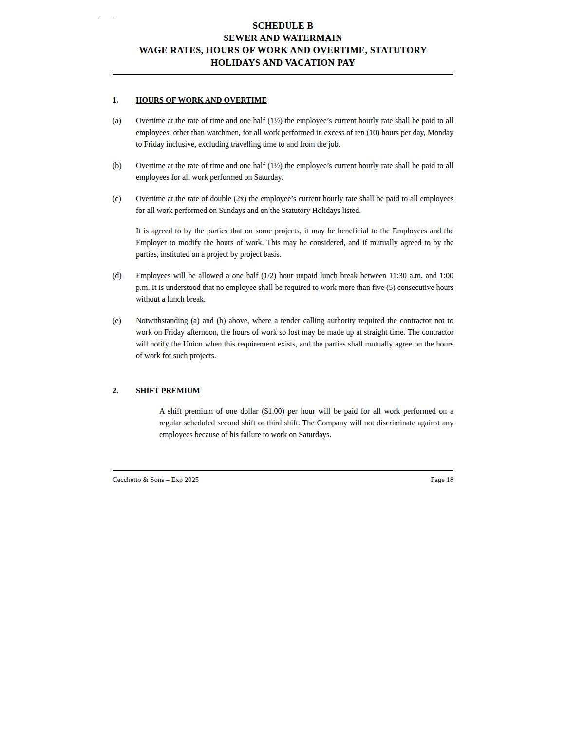. .
SCHEDULE B
SEWER AND WATERMAIN
WAGE RATES, HOURS OF WORK AND OVERTIME, STATUTORY
HOLIDAYS AND VACATION PAY
1.
HOURS OF WORK AND OVERTIME
(a)
Overtime at the rate of time and one half (1½) the employee’s current hourly rate shall be paid to all employees, other than watchmen, for all work performed in excess of ten (10) hours per day, Monday to Friday inclusive, excluding travelling time to and from the job.
(b)
Overtime at the rate of time and one half (1½) the employee’s current hourly rate shall be paid to all employees for all work performed on Saturday.
(c)
Overtime at the rate of double (2x) the employee’s current hourly rate shall be paid to all employees for all work performed on Sundays and on the Statutory Holidays listed.
It is agreed to by the parties that on some projects, it may be beneficial to the Employees and the Employer to modify the hours of work. This may be considered, and if mutually agreed to by the parties, instituted on a project by project basis.
(d)
Employees will be allowed a one half (1/2) hour unpaid lunch break between 11:30 a.m. and 1:00 p.m. It is understood that no employee shall be required to work more than five (5) consecutive hours without a lunch break.
(e)
Notwithstanding (a) and (b) above, where a tender calling authority required the contractor not to work on Friday afternoon, the hours of work so lost may be made up at straight time. The contractor will notify the Union when this requirement exists, and the parties shall mutually agree on the hours of work for such projects.
2.
SHIFT PREMIUM
A shift premium of one dollar ($1.00) per hour will be paid for all work performed on a regular scheduled second shift or third shift. The Company will not discriminate against any employees because of his failure to work on Saturdays.
Cecchetto & Sons – Exp 2025 Page 18